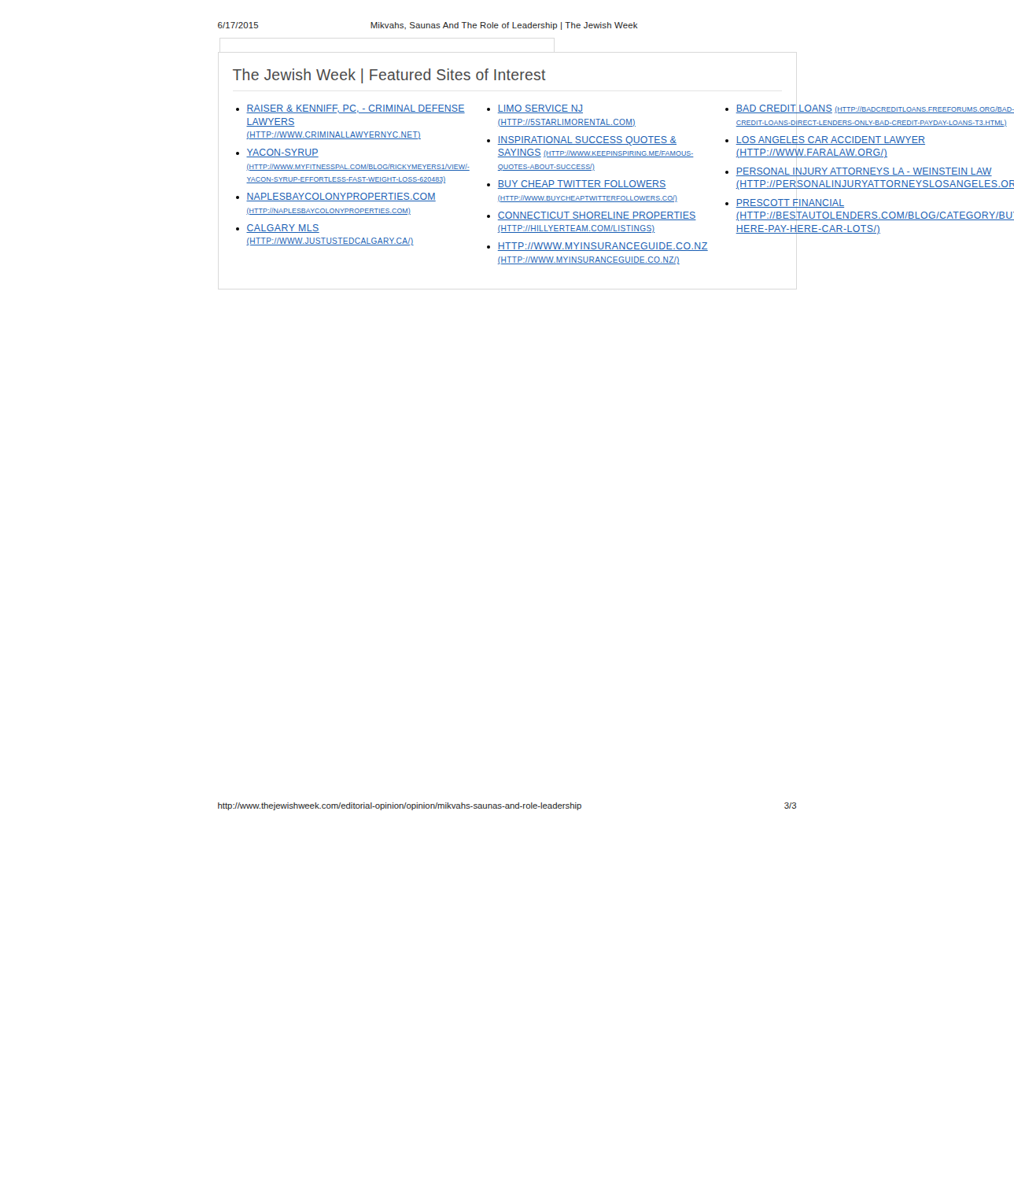6/17/2015
Mikvahs, Saunas And The Role of Leadership | The Jewish Week
The Jewish Week | Featured Sites of Interest
RAISER & KENNIFF, PC, - CRIMINAL DEFENSE LAWYERS (HTTP://WWW.CRIMINALLAWYERNYC.NET)
YACON-SYRUP (HTTP://WWW.MYFITNESSPAL.COM/BLOG/RICKYMEYERS1/VIEW/-YACON-SYRUP-EFFORTLESS-FAST-WEIGHT-LOSS-620483)
NAPLESBAYCOLONYPROPERTIES.COM (HTTP://NAPLESBAYCOLONYPROPERTIES.COM)
CALGARY MLS (HTTP://WWW.JUSTUSTEDCALGARY.CA/)
LIMO SERVICE NJ (HTTP://5STARLIMORENTAL.COM)
INSPIRATIONAL SUCCESS QUOTES & SAYINGS (HTTP://WWW.KEEPINSPIRING.ME/FAMOUS-QUOTES-ABOUT-SUCCESS/)
BUY CHEAP TWITTER FOLLOWERS (HTTP://WWW.BUYCHEAPTWITTERFOLLOWERS.CO/)
CONNECTICUT SHORELINE PROPERTIES (HTTP://HILLYERTEAM.COM/LISTINGS)
HTTP://WWW.MYINSURANCEGUIDE.CO.NZ (HTTP://WWW.MYINSURANCEGUIDE.CO.NZ/)
BAD CREDIT LOANS (HTTP://BADCREDITLOANS.FREEFORUMS.ORG/BAD-CREDIT-LOANS-DIRECT-LENDERS-ONLY-BAD-CREDIT-PAYDAY-LOANS-T3.HTML)
LOS ANGELES CAR ACCIDENT LAWYER (HTTP://WWW.FARALAW.ORG/)
PERSONAL INJURY ATTORNEYS LA - WEINSTEIN LAW (HTTP://PERSONALINJURYATTORNEYSLOSANGELES.ORG/)
PRESCOTT FINANCIAL (HTTP://BESTAUTOLENDERS.COM/BLOG/CATEGORY/BUY-HERE-PAY-HERE-CAR-LOTS/)
http://www.thejewishweek.com/editorial-opinion/opinion/mikvahs-saunas-and-role-leadership
3/3